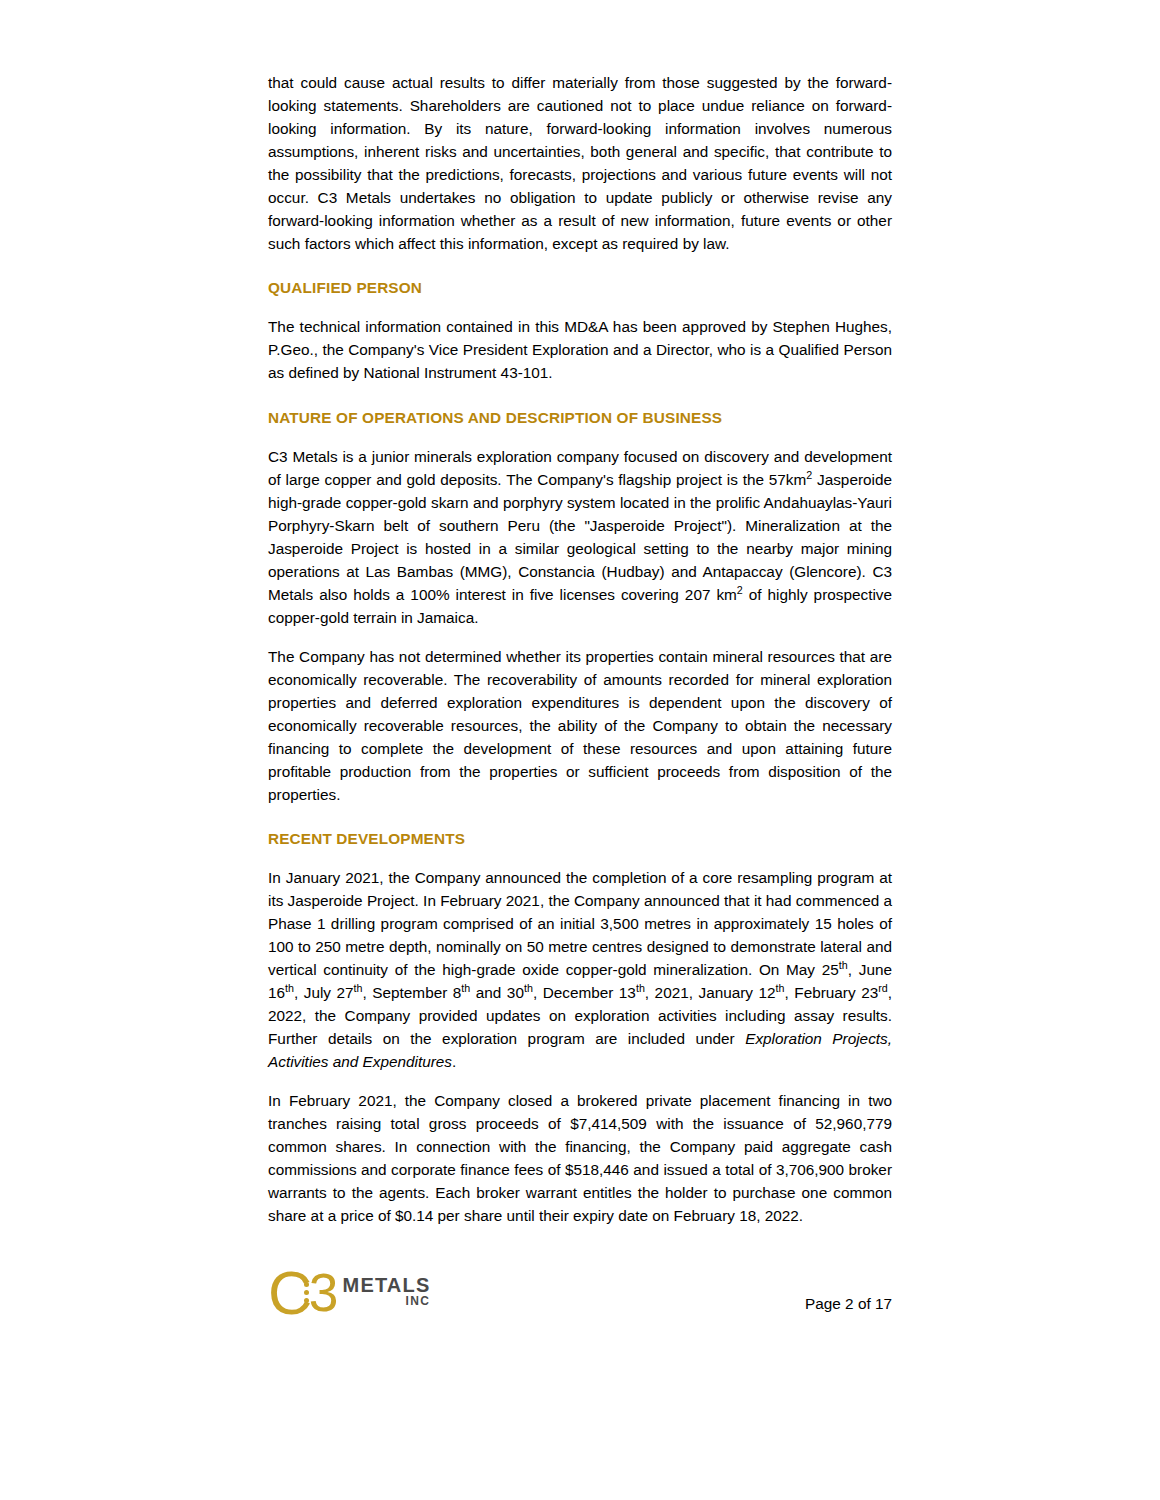that could cause actual results to differ materially from those suggested by the forward-looking statements. Shareholders are cautioned not to place undue reliance on forward-looking information. By its nature, forward-looking information involves numerous assumptions, inherent risks and uncertainties, both general and specific, that contribute to the possibility that the predictions, forecasts, projections and various future events will not occur. C3 Metals undertakes no obligation to update publicly or otherwise revise any forward-looking information whether as a result of new information, future events or other such factors which affect this information, except as required by law.
QUALIFIED PERSON
The technical information contained in this MD&A has been approved by Stephen Hughes, P.Geo., the Company's Vice President Exploration and a Director, who is a Qualified Person as defined by National Instrument 43-101.
NATURE OF OPERATIONS AND DESCRIPTION OF BUSINESS
C3 Metals is a junior minerals exploration company focused on discovery and development of large copper and gold deposits. The Company's flagship project is the 57km2 Jasperoide high-grade copper-gold skarn and porphyry system located in the prolific Andahuaylas-Yauri Porphyry-Skarn belt of southern Peru (the "Jasperoide Project"). Mineralization at the Jasperoide Project is hosted in a similar geological setting to the nearby major mining operations at Las Bambas (MMG), Constancia (Hudbay) and Antapaccay (Glencore). C3 Metals also holds a 100% interest in five licenses covering 207 km2 of highly prospective copper-gold terrain in Jamaica.
The Company has not determined whether its properties contain mineral resources that are economically recoverable. The recoverability of amounts recorded for mineral exploration properties and deferred exploration expenditures is dependent upon the discovery of economically recoverable resources, the ability of the Company to obtain the necessary financing to complete the development of these resources and upon attaining future profitable production from the properties or sufficient proceeds from disposition of the properties.
RECENT DEVELOPMENTS
In January 2021, the Company announced the completion of a core resampling program at its Jasperoide Project. In February 2021, the Company announced that it had commenced a Phase 1 drilling program comprised of an initial 3,500 metres in approximately 15 holes of 100 to 250 metre depth, nominally on 50 metre centres designed to demonstrate lateral and vertical continuity of the high-grade oxide copper-gold mineralization. On May 25th, June 16th, July 27th, September 8th and 30th, December 13th, 2021, January 12th, February 23rd, 2022, the Company provided updates on exploration activities including assay results. Further details on the exploration program are included under Exploration Projects, Activities and Expenditures.
In February 2021, the Company closed a brokered private placement financing in two tranches raising total gross proceeds of $7,414,509 with the issuance of 52,960,779 common shares. In connection with the financing, the Company paid aggregate cash commissions and corporate finance fees of $518,446 and issued a total of 3,706,900 broker warrants to the agents. Each broker warrant entitles the holder to purchase one common share at a price of $0.14 per share until their expiry date on February 18, 2022.
C 3 METALS INC
Page 2 of 17